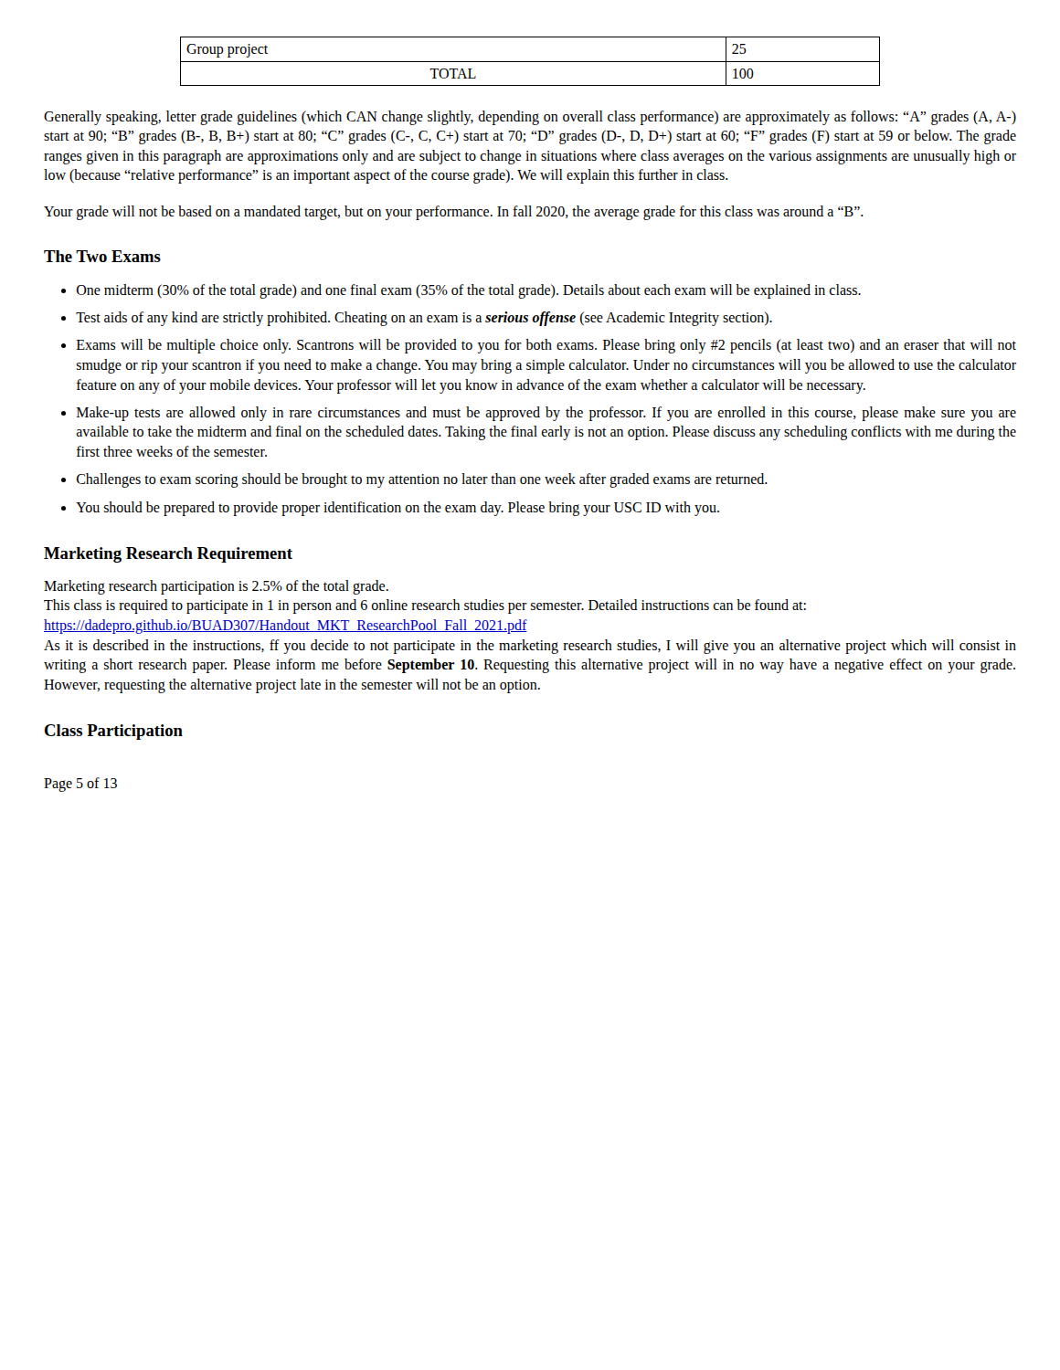| Group project | 25 |
| TOTAL | 100 |
Generally speaking, letter grade guidelines (which CAN change slightly, depending on overall class performance) are approximately as follows: “A” grades (A, A-) start at 90; “B” grades (B-, B, B+) start at 80; “C” grades (C-, C, C+) start at 70; “D” grades (D-, D, D+) start at 60; “F” grades (F) start at 59 or below. The grade ranges given in this paragraph are approximations only and are subject to change in situations where class averages on the various assignments are unusually high or low (because “relative performance” is an important aspect of the course grade). We will explain this further in class.
Your grade will not be based on a mandated target, but on your performance. In fall 2020, the average grade for this class was around a “B”.
The Two Exams
One midterm (30% of the total grade) and one final exam (35% of the total grade). Details about each exam will be explained in class.
Test aids of any kind are strictly prohibited. Cheating on an exam is a serious offense (see Academic Integrity section).
Exams will be multiple choice only. Scantrons will be provided to you for both exams. Please bring only #2 pencils (at least two) and an eraser that will not smudge or rip your scantron if you need to make a change. You may bring a simple calculator. Under no circumstances will you be allowed to use the calculator feature on any of your mobile devices. Your professor will let you know in advance of the exam whether a calculator will be necessary.
Make-up tests are allowed only in rare circumstances and must be approved by the professor. If you are enrolled in this course, please make sure you are available to take the midterm and final on the scheduled dates. Taking the final early is not an option. Please discuss any scheduling conflicts with me during the first three weeks of the semester.
Challenges to exam scoring should be brought to my attention no later than one week after graded exams are returned.
You should be prepared to provide proper identification on the exam day. Please bring your USC ID with you.
Marketing Research Requirement
Marketing research participation is 2.5% of the total grade.
This class is required to participate in 1 in person and 6 online research studies per semester. Detailed instructions can be found at:
https://dadepro.github.io/BUAD307/Handout_MKT_ResearchPool_Fall_2021.pdf
As it is described in the instructions, ff you decide to not participate in the marketing research studies, I will give you an alternative project which will consist in writing a short research paper. Please inform me before September 10. Requesting this alternative project will in no way have a negative effect on your grade. However, requesting the alternative project late in the semester will not be an option.
Class Participation
Page 5 of 13